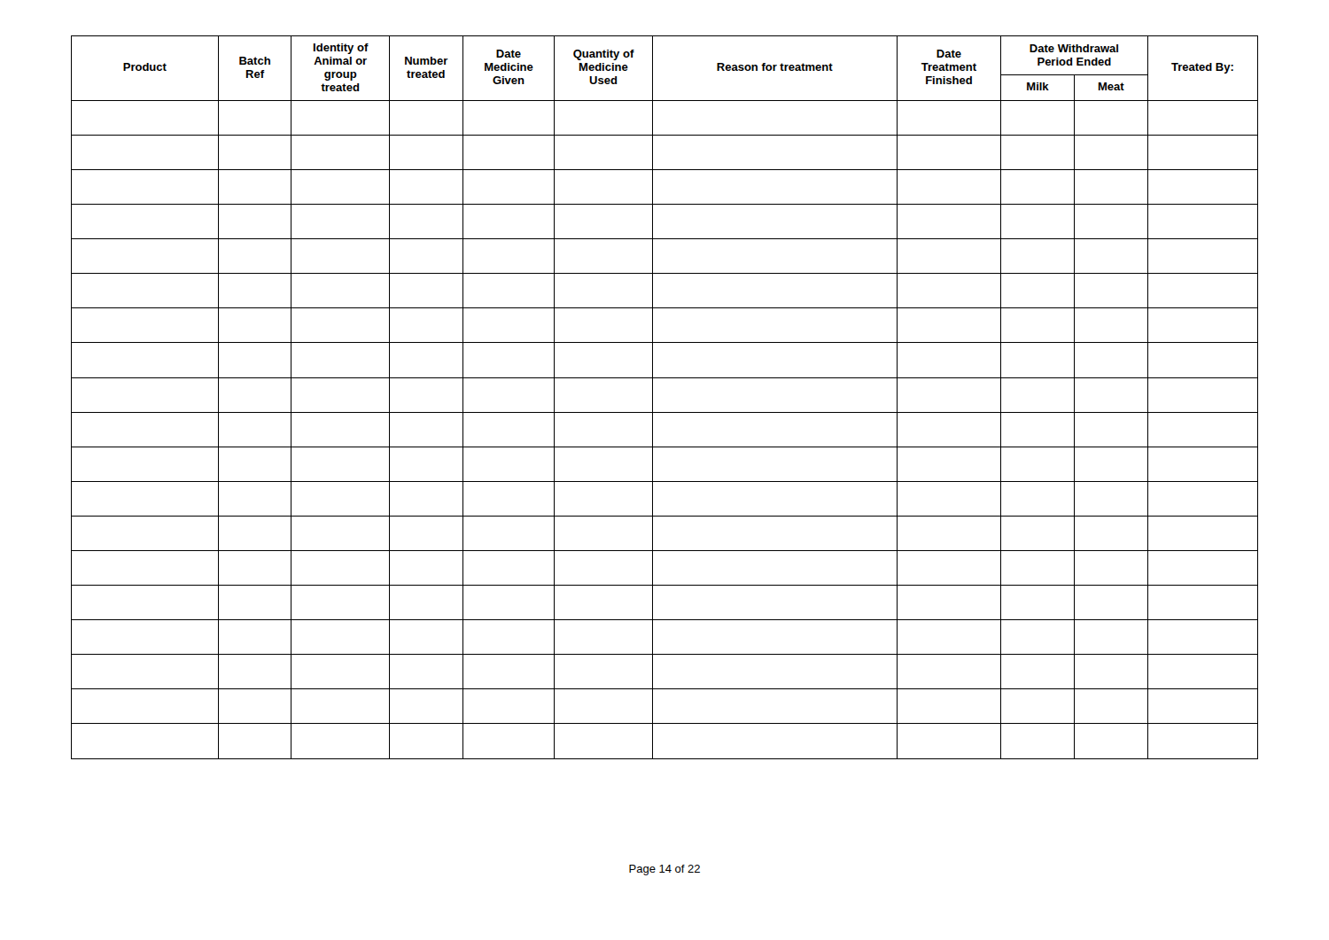| Product | Batch Ref | Identity of Animal or group treated | Number treated | Date Medicine Given | Quantity of Medicine Used | Reason for treatment | Date Treatment Finished | Date Withdrawal Period Ended | Treated By: |
| --- | --- | --- | --- | --- | --- | --- | --- | --- | --- |
| Milk | Meat |
Page 14 of 22